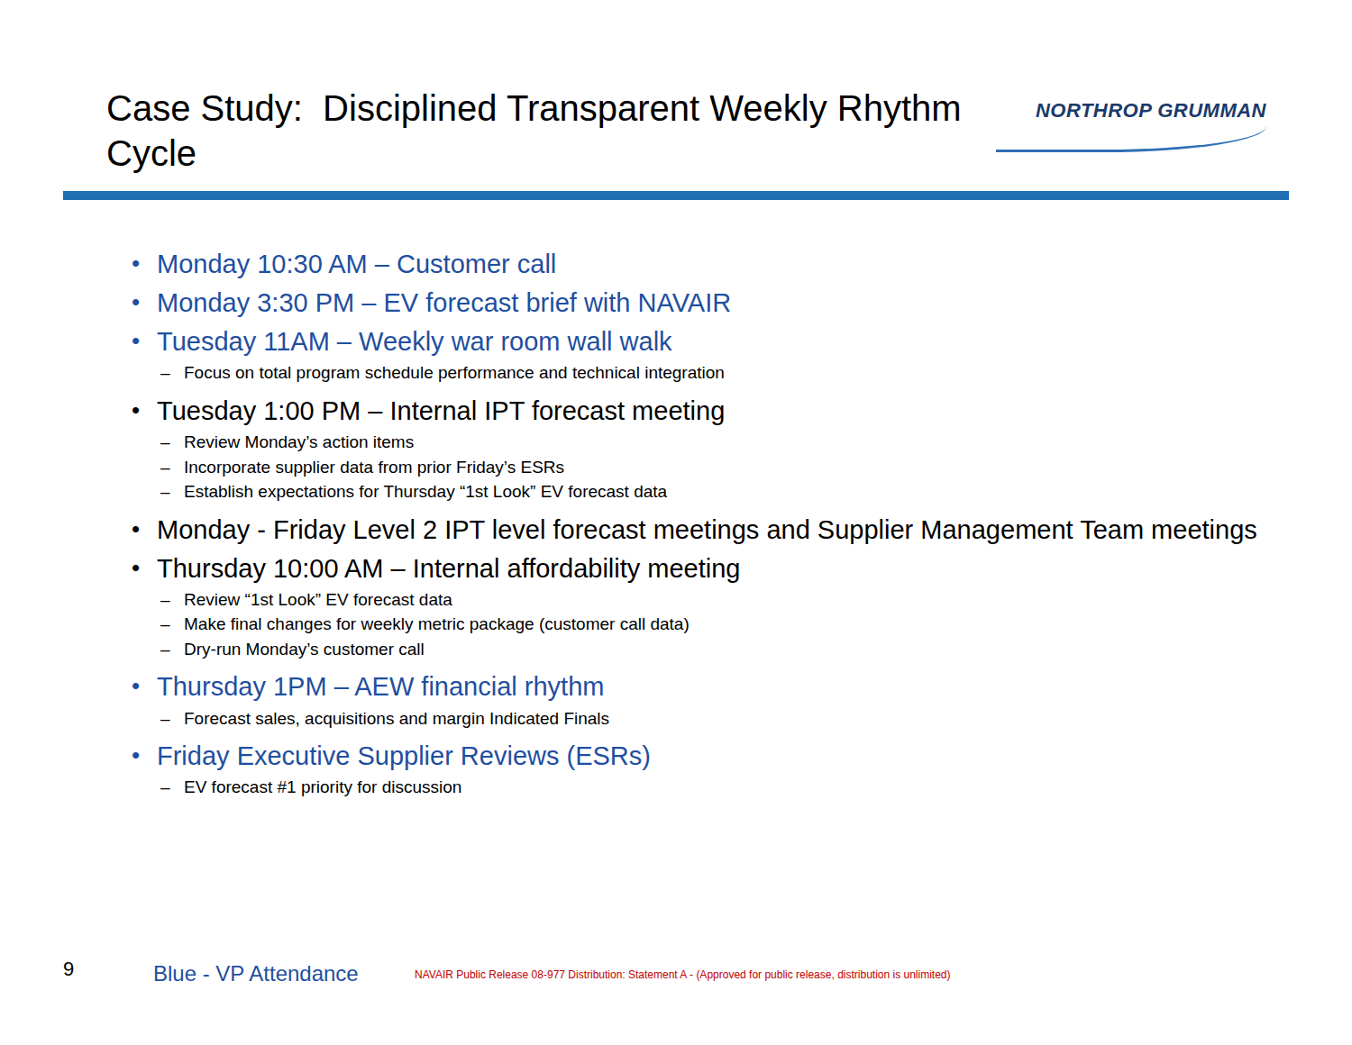Case Study: Disciplined Transparent Weekly Rhythm Cycle
NORTHROP GRUMMAN
Monday 10:30 AM – Customer call
Monday 3:30 PM – EV forecast brief with NAVAIR
Tuesday 11AM – Weekly war room wall walk
Focus on total program schedule performance and technical integration
Tuesday 1:00 PM – Internal IPT forecast meeting
Review Monday’s action items
Incorporate supplier data from prior Friday’s ESRs
Establish expectations for Thursday “1st Look” EV forecast data
Monday - Friday Level 2 IPT level forecast meetings and Supplier Management Team meetings
Thursday 10:00 AM – Internal affordability meeting
Review “1st Look” EV forecast data
Make final changes for weekly metric package (customer call data)
Dry-run Monday’s customer call
Thursday 1PM – AEW financial rhythm
Forecast sales, acquisitions and margin Indicated Finals
Friday Executive Supplier Reviews (ESRs)
EV forecast #1 priority for discussion
9
Blue - VP Attendance
NAVAIR Public Release 08-977 Distribution: Statement A - (Approved for public release, distribution is unlimited)